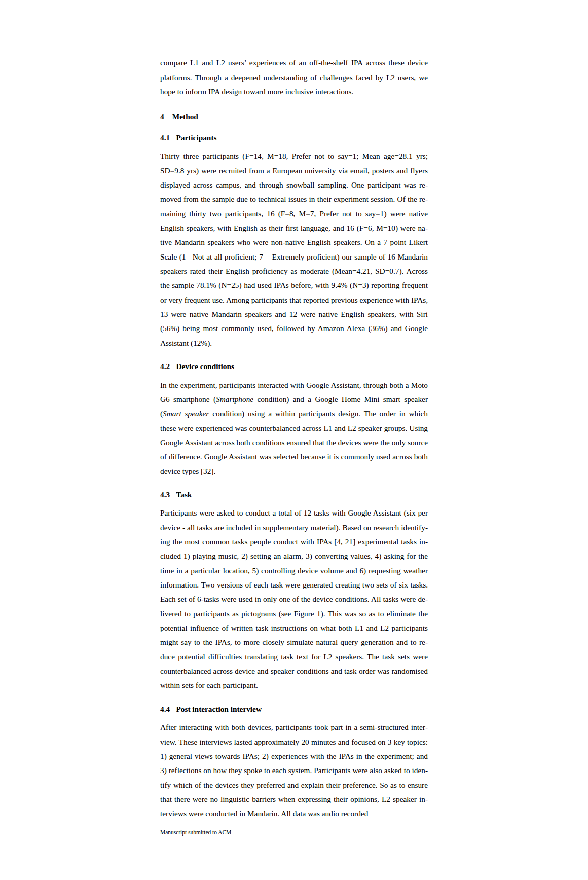compare L1 and L2 users’ experiences of an off-the-shelf IPA across these device platforms. Through a deepened understanding of challenges faced by L2 users, we hope to inform IPA design toward more inclusive interactions.
4 Method
4.1 Participants
Thirty three participants (F=14, M=18, Prefer not to say=1; Mean age=28.1 yrs; SD=9.8 yrs) were recruited from a European university via email, posters and flyers displayed across campus, and through snowball sampling. One participant was removed from the sample due to technical issues in their experiment session. Of the remaining thirty two participants, 16 (F=8, M=7, Prefer not to say=1) were native English speakers, with English as their first language, and 16 (F=6, M=10) were native Mandarin speakers who were non-native English speakers. On a 7 point Likert Scale (1= Not at all proficient; 7 = Extremely proficient) our sample of 16 Mandarin speakers rated their English proficiency as moderate (Mean=4.21, SD=0.7). Across the sample 78.1% (N=25) had used IPAs before, with 9.4% (N=3) reporting frequent or very frequent use. Among participants that reported previous experience with IPAs, 13 were native Mandarin speakers and 12 were native English speakers, with Siri (56%) being most commonly used, followed by Amazon Alexa (36%) and Google Assistant (12%).
4.2 Device conditions
In the experiment, participants interacted with Google Assistant, through both a Moto G6 smartphone (Smartphone condition) and a Google Home Mini smart speaker (Smart speaker condition) using a within participants design. The order in which these were experienced was counterbalanced across L1 and L2 speaker groups. Using Google Assistant across both conditions ensured that the devices were the only source of difference. Google Assistant was selected because it is commonly used across both device types [32].
4.3 Task
Participants were asked to conduct a total of 12 tasks with Google Assistant (six per device - all tasks are included in supplementary material). Based on research identifying the most common tasks people conduct with IPAs [4, 21] experimental tasks included 1) playing music, 2) setting an alarm, 3) converting values, 4) asking for the time in a particular location, 5) controlling device volume and 6) requesting weather information. Two versions of each task were generated creating two sets of six tasks. Each set of 6-tasks were used in only one of the device conditions. All tasks were delivered to participants as pictograms (see Figure 1). This was so as to eliminate the potential influence of written task instructions on what both L1 and L2 participants might say to the IPAs, to more closely simulate natural query generation and to reduce potential difficulties translating task text for L2 speakers. The task sets were counterbalanced across device and speaker conditions and task order was randomised within sets for each participant.
4.4 Post interaction interview
After interacting with both devices, participants took part in a semi-structured interview. These interviews lasted approximately 20 minutes and focused on 3 key topics: 1) general views towards IPAs; 2) experiences with the IPAs in the experiment; and 3) reflections on how they spoke to each system. Participants were also asked to identify which of the devices they preferred and explain their preference. So as to ensure that there were no linguistic barriers when expressing their opinions, L2 speaker interviews were conducted in Mandarin. All data was audio recorded
Manuscript submitted to ACM